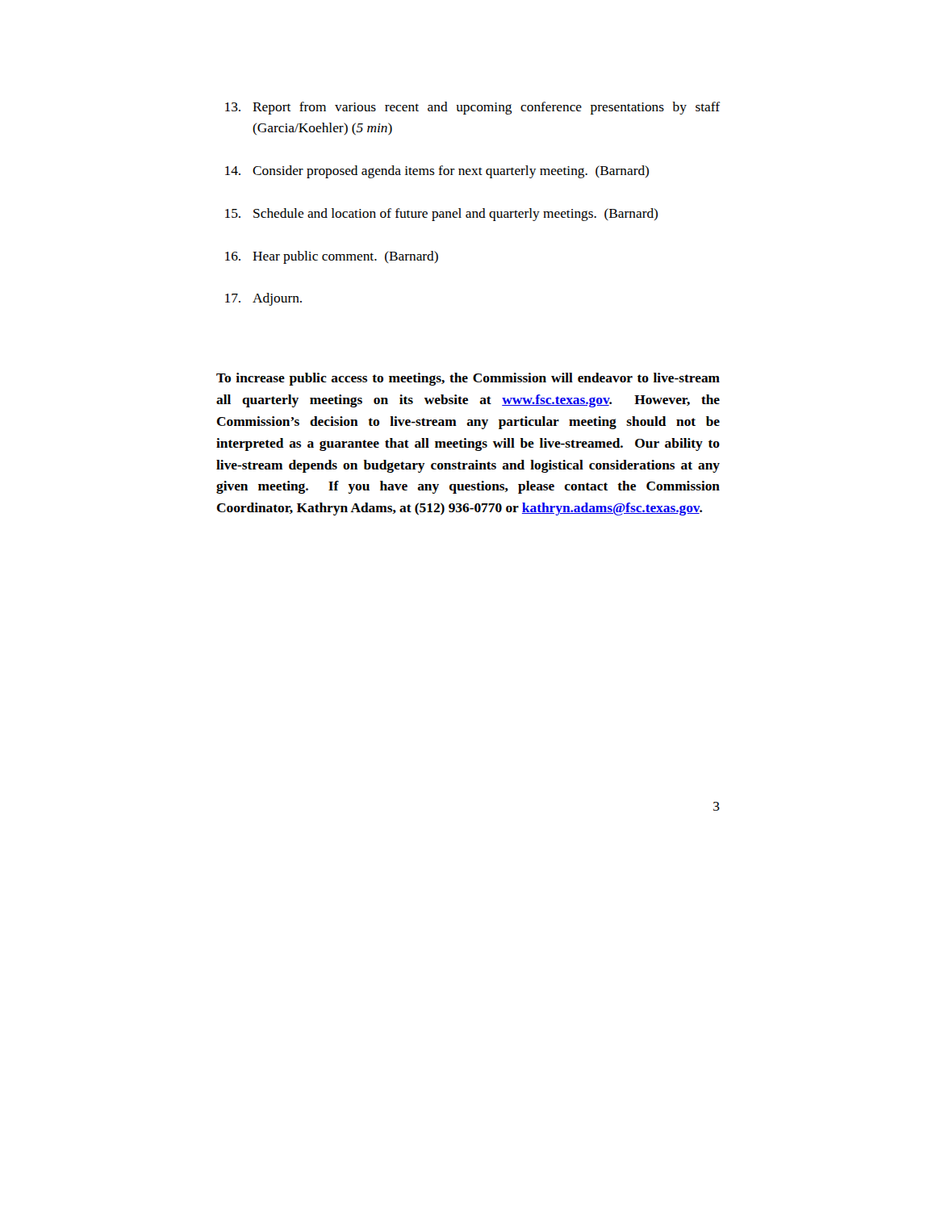13. Report from various recent and upcoming conference presentations by staff (Garcia/Koehler) (5 min)
14. Consider proposed agenda items for next quarterly meeting. (Barnard)
15. Schedule and location of future panel and quarterly meetings. (Barnard)
16. Hear public comment. (Barnard)
17. Adjourn.
To increase public access to meetings, the Commission will endeavor to live-stream all quarterly meetings on its website at www.fsc.texas.gov. However, the Commission’s decision to live-stream any particular meeting should not be interpreted as a guarantee that all meetings will be live-streamed. Our ability to live-stream depends on budgetary constraints and logistical considerations at any given meeting. If you have any questions, please contact the Commission Coordinator, Kathryn Adams, at (512) 936-0770 or kathryn.adams@fsc.texas.gov.
3